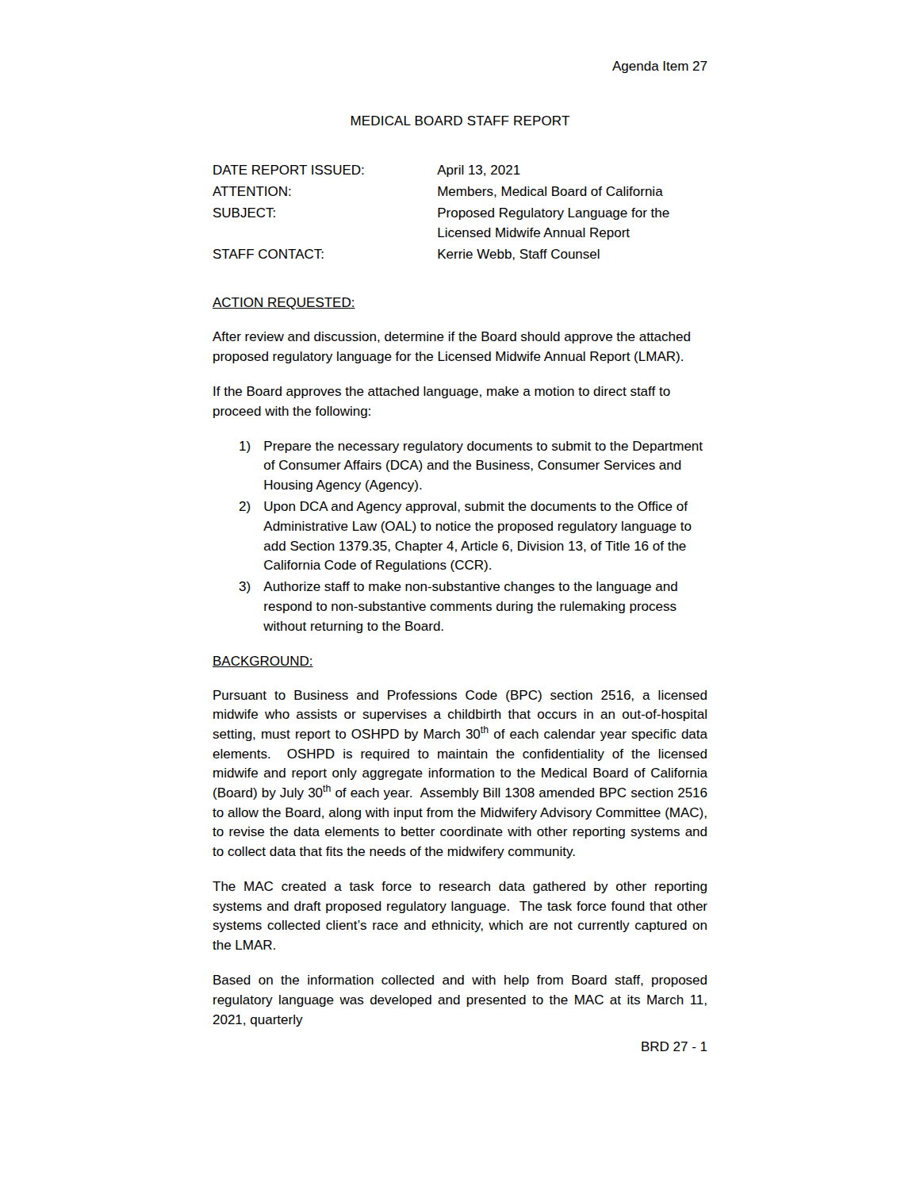Agenda Item 27
MEDICAL BOARD STAFF REPORT
| DATE REPORT ISSUED: | April 13, 2021 |
| ATTENTION: | Members, Medical Board of California |
| SUBJECT: | Proposed Regulatory Language for the Licensed Midwife Annual Report |
| STAFF CONTACT: | Kerrie Webb, Staff Counsel |
ACTION REQUESTED:
After review and discussion, determine if the Board should approve the attached proposed regulatory language for the Licensed Midwife Annual Report (LMAR).
If the Board approves the attached language, make a motion to direct staff to proceed with the following:
Prepare the necessary regulatory documents to submit to the Department of Consumer Affairs (DCA) and the Business, Consumer Services and Housing Agency (Agency).
Upon DCA and Agency approval, submit the documents to the Office of Administrative Law (OAL) to notice the proposed regulatory language to add Section 1379.35, Chapter 4, Article 6, Division 13, of Title 16 of the California Code of Regulations (CCR).
Authorize staff to make non-substantive changes to the language and respond to non-substantive comments during the rulemaking process without returning to the Board.
BACKGROUND:
Pursuant to Business and Professions Code (BPC) section 2516, a licensed midwife who assists or supervises a childbirth that occurs in an out-of-hospital setting, must report to OSHPD by March 30th of each calendar year specific data elements. OSHPD is required to maintain the confidentiality of the licensed midwife and report only aggregate information to the Medical Board of California (Board) by July 30th of each year. Assembly Bill 1308 amended BPC section 2516 to allow the Board, along with input from the Midwifery Advisory Committee (MAC), to revise the data elements to better coordinate with other reporting systems and to collect data that fits the needs of the midwifery community.
The MAC created a task force to research data gathered by other reporting systems and draft proposed regulatory language. The task force found that other systems collected client’s race and ethnicity, which are not currently captured on the LMAR.
Based on the information collected and with help from Board staff, proposed regulatory language was developed and presented to the MAC at its March 11, 2021, quarterly
BRD 27 - 1